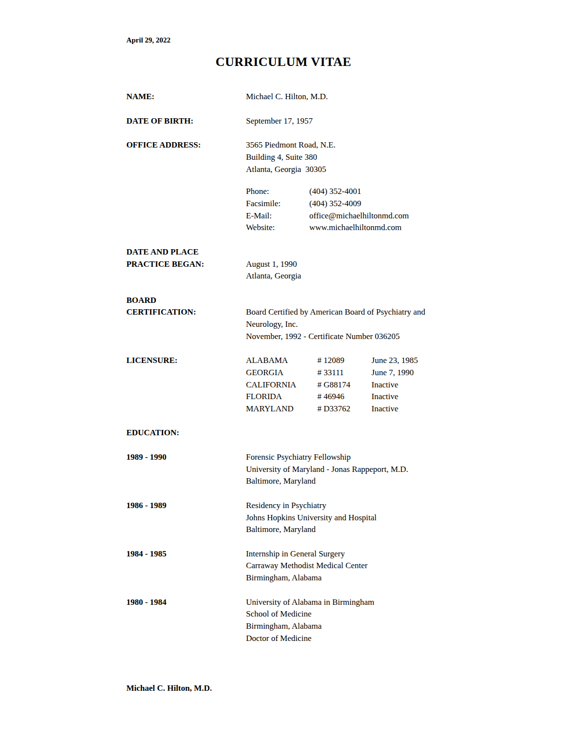April 29, 2022
CURRICULUM VITAE
| Name: | Michael C. Hilton, M.D. |
| Date of Birth: | September 17, 1957 |
| Office Address: | 3565 Piedmont Road, N.E. Building 4, Suite 380 Atlanta, Georgia 30305 / Phone: / (404) 352-4001 / / Facsimile: / (404) 352-4009 / / E-Mail: / office@michaelhiltonmd.com / / Website: / www.michaelhiltonmd.com / |
| Date and Place Practice Began: | August 1, 1990 Atlanta, Georgia |
| Board Certification: | Board Certified by American Board of Psychiatry and Neurology, Inc. November, 1992 - Certificate Number 036205 |
| Licensure: | / ALABAMA / # 12089 / June 23, 1985 / / GEORGIA / # 33111 / June 7, 1990 / / CALIFORNIA / # G88174 / Inactive / / FLORIDA / # 46946 / Inactive / / MARYLAND / # D33762 / Inactive / |
| Education: | |
| 1989 - 1990 | Forensic Psychiatry Fellowship University of Maryland - Jonas Rappeport, M.D. Baltimore, Maryland |
| 1986 - 1989 | Residency in Psychiatry Johns Hopkins University and Hospital Baltimore, Maryland |
| 1984 - 1985 | Internship in General Surgery Carraway Methodist Medical Center Birmingham, Alabama |
| 1980 - 1984 | University of Alabama in Birmingham School of Medicine Birmingham, Alabama Doctor of Medicine |
Michael C. Hilton, M.D.